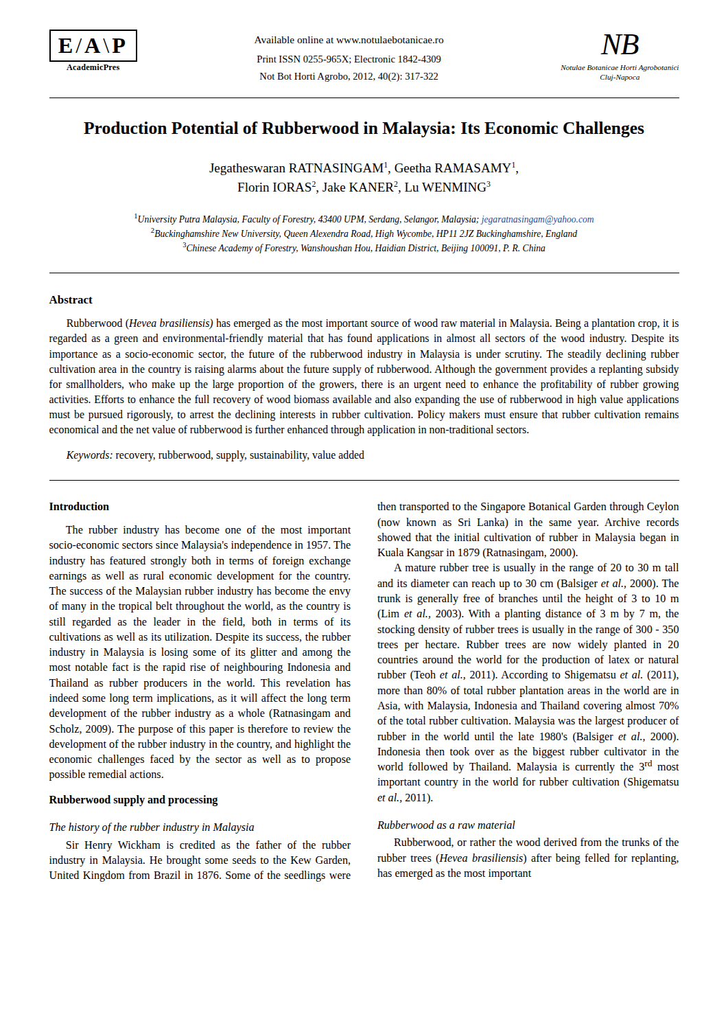E/A\P
Academic Pres
Available online at www.notulaebotanicae.ro
Print ISSN 0255-965X; Electronic 1842-4309
Not Bot Horti Agrobo, 2012, 40(2): 317-322
NB
Notulae Botanicae Horti Agrobotanici
Cluj-Napoca
Production Potential of Rubberwood in Malaysia: Its Economic Challenges
Jegatheswaran RATNASINGAM1, Geetha RAMASAMY1,
Florin IORAS2, Jake KANER2, Lu WENMING3
1University Putra Malaysia, Faculty of Forestry, 43400 UPM, Serdang, Selangor, Malaysia; jegaratnasingam@yahoo.com
2Buckinghamshire New University, Queen Alexendra Road, High Wycombe, HP11 2JZ Buckinghamshire, England
3Chinese Academy of Forestry, Wanshoushan Hou, Haidian District, Beijing 100091, P. R. China
Abstract
Rubberwood (Hevea brasiliensis) has emerged as the most important source of wood raw material in Malaysia. Being a plantation crop, it is regarded as a green and environmental-friendly material that has found applications in almost all sectors of the wood industry. Despite its importance as a socio-economic sector, the future of the rubberwood industry in Malaysia is under scrutiny. The steadily declining rubber cultivation area in the country is raising alarms about the future supply of rubberwood. Although the government provides a replanting subsidy for smallholders, who make up the large proportion of the growers, there is an urgent need to enhance the profitability of rubber growing activities. Efforts to enhance the full recovery of wood biomass available and also expanding the use of rubberwood in high value applications must be pursued rigorously, to arrest the declining interests in rubber cultivation. Policy makers must ensure that rubber cultivation remains economical and the net value of rubberwood is further enhanced through application in non-traditional sectors.
Keywords: recovery, rubberwood, supply, sustainability, value added
Introduction
The rubber industry has become one of the most important socio-economic sectors since Malaysia's independence in 1957. The industry has featured strongly both in terms of foreign exchange earnings as well as rural economic development for the country. The success of the Malaysian rubber industry has become the envy of many in the tropical belt throughout the world, as the country is still regarded as the leader in the field, both in terms of its cultivations as well as its utilization. Despite its success, the rubber industry in Malaysia is losing some of its glitter and among the most notable fact is the rapid rise of neighbouring Indonesia and Thailand as rubber producers in the world. This revelation has indeed some long term implications, as it will affect the long term development of the rubber industry as a whole (Ratnasingam and Scholz, 2009). The purpose of this paper is therefore to review the development of the rubber industry in the country, and highlight the economic challenges faced by the sector as well as to propose possible remedial actions.
Rubberwood supply and processing
The history of the rubber industry in Malaysia
Sir Henry Wickham is credited as the father of the rubber industry in Malaysia. He brought some seeds to the Kew Garden, United Kingdom from Brazil in 1876. Some of the seedlings were then transported to the Singapore Botanical Garden through Ceylon (now known as Sri Lanka) in the same year. Archive records showed that the initial cultivation of rubber in Malaysia began in Kuala Kangsar in 1879 (Ratnasingam, 2000).
A mature rubber tree is usually in the range of 20 to 30 m tall and its diameter can reach up to 30 cm (Balsiger et al., 2000). The trunk is generally free of branches until the height of 3 to 10 m (Lim et al., 2003). With a planting distance of 3 m by 7 m, the stocking density of rubber trees is usually in the range of 300 - 350 trees per hectare. Rubber trees are now widely planted in 20 countries around the world for the production of latex or natural rubber (Teoh et al., 2011). According to Shigematsu et al. (2011), more than 80% of total rubber plantation areas in the world are in Asia, with Malaysia, Indonesia and Thailand covering almost 70% of the total rubber cultivation. Malaysia was the largest producer of rubber in the world until the late 1980's (Balsiger et al., 2000). Indonesia then took over as the biggest rubber cultivator in the world followed by Thailand. Malaysia is currently the 3rd most important country in the world for rubber cultivation (Shigematsu et al., 2011).
Rubberwood as a raw material
Rubberwood, or rather the wood derived from the trunks of the rubber trees (Hevea brasiliensis) after being felled for replanting, has emerged as the most important